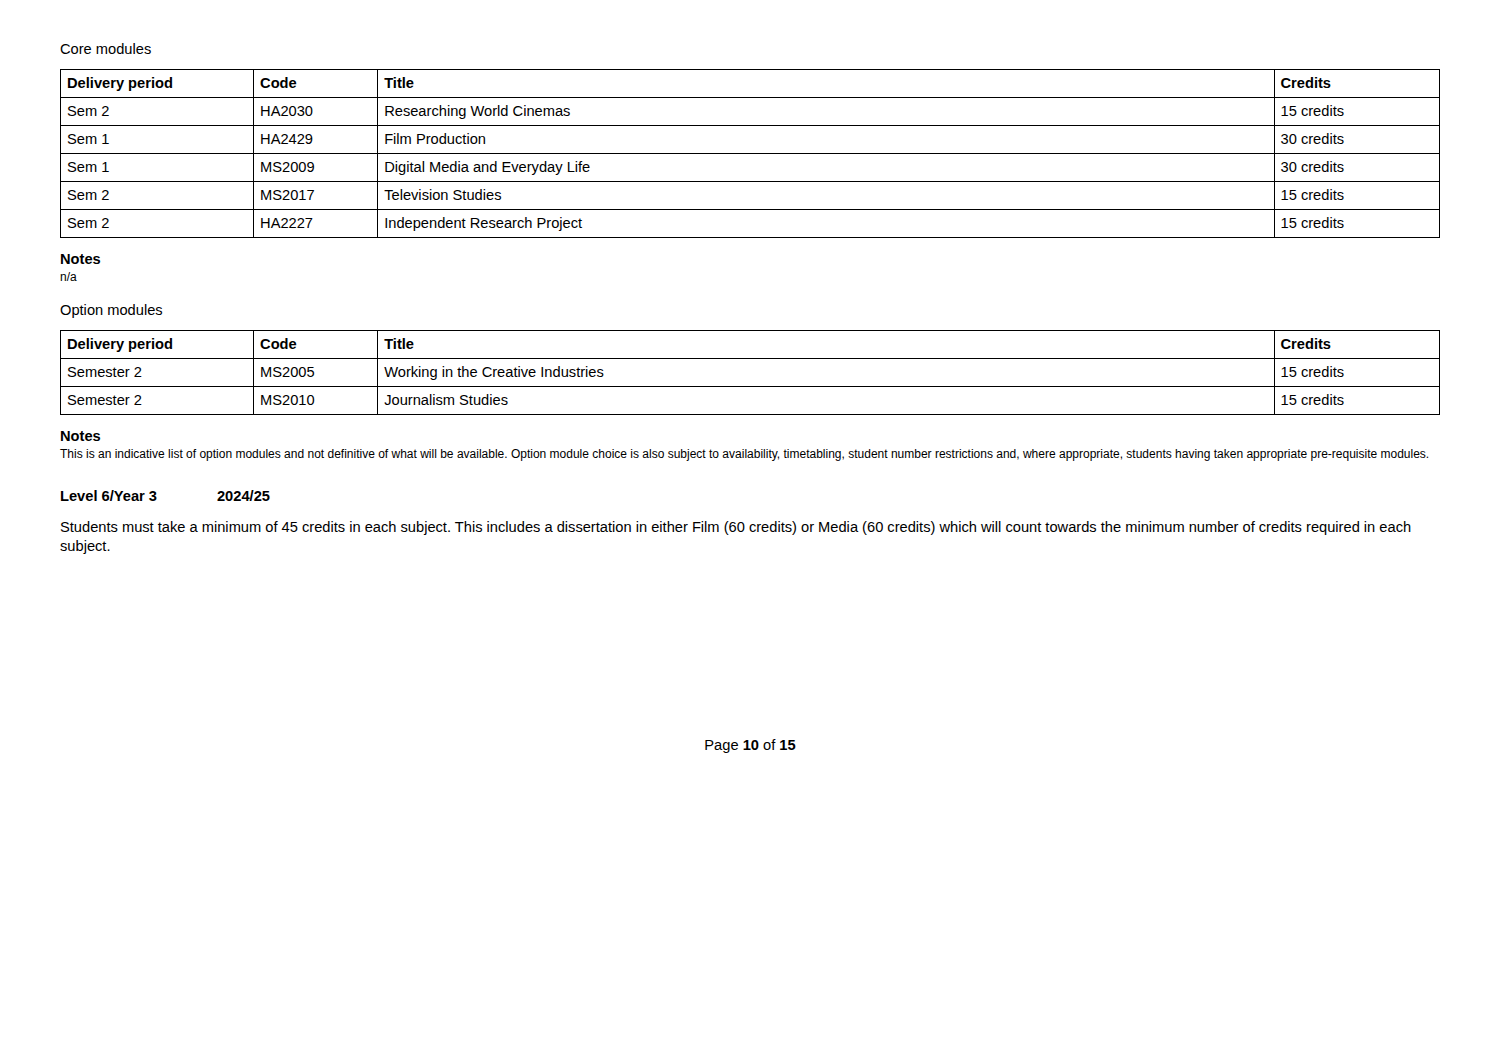Core modules
| Delivery period | Code | Title | Credits |
| --- | --- | --- | --- |
| Sem 2 | HA2030 | Researching World Cinemas | 15 credits |
| Sem 1 | HA2429 | Film Production | 30 credits |
| Sem 1 | MS2009 | Digital Media and Everyday Life | 30 credits |
| Sem 2 | MS2017 | Television Studies | 15 credits |
| Sem 2 | HA2227 | Independent Research Project | 15 credits |
Notes
n/a
Option modules
| Delivery period | Code | Title | Credits |
| --- | --- | --- | --- |
| Semester 2 | MS2005 | Working in the Creative Industries | 15 credits |
| Semester 2 | MS2010 | Journalism Studies | 15 credits |
Notes
This is an indicative list of option modules and not definitive of what will be available. Option module choice is also subject to availability, timetabling, student number restrictions and, where appropriate, students having taken appropriate pre-requisite modules.
Level 6/Year 32024/25
Students must take a minimum of 45 credits in each subject. This includes a dissertation in either Film (60 credits) or Media (60 credits) which will count towards the minimum number of credits required in each subject.
Page 10 of 15